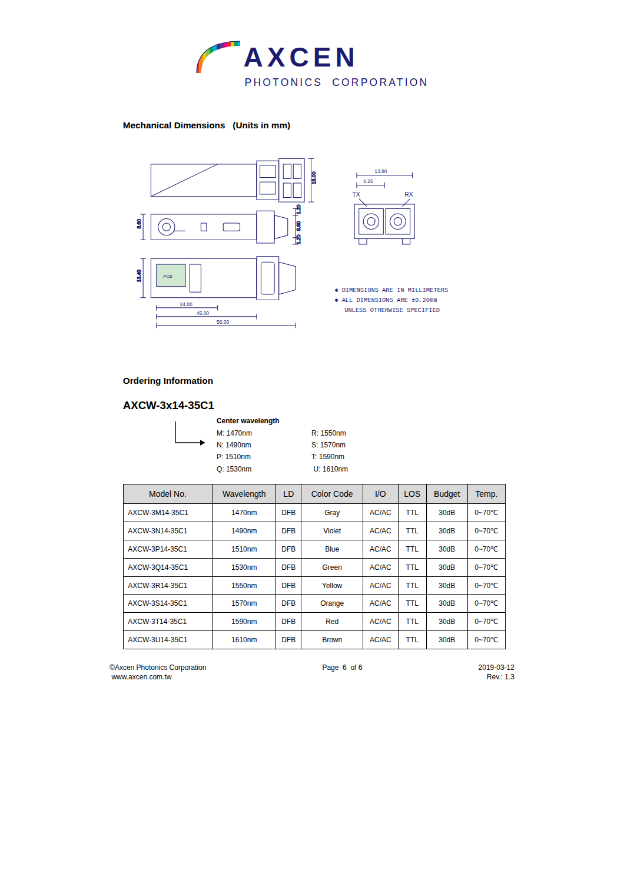AXCEN
PHOTONICS CORPORATION
Mechanical Dimensions (Units in mm)
15.00 8.60 1.20 8.60 1.20 PCB 13.40 24.00 45.00 56.00 13.80 6.25 TX RX ✱ DIMENSIONS ARE IN MILLIMETERS ✱ ALL DIMENSIONS ARE ±0.20mm UNLESS OTHERWISE SPECIFIED
Ordering Information
AXCW-3x14-35C1
Center wavelength
M: 1470nm
R: 1550nm
N: 1490nm
S: 1570nm
P: 1510nm
T: 1590nm
Q: 1530nm
U: 1610nm
| Model No. | Wavelength | LD | Color Code | I/O | LOS | Budget | Temp. |
| --- | --- | --- | --- | --- | --- | --- | --- |
| AXCW-3M14-35C1 | 1470nm | DFB | Gray | AC/AC | TTL | 30dB | 0~70℃ |
| AXCW-3N14-35C1 | 1490nm | DFB | Violet | AC/AC | TTL | 30dB | 0~70℃ |
| AXCW-3P14-35C1 | 1510nm | DFB | Blue | AC/AC | TTL | 30dB | 0~70℃ |
| AXCW-3Q14-35C1 | 1530nm | DFB | Green | AC/AC | TTL | 30dB | 0~70℃ |
| AXCW-3R14-35C1 | 1550nm | DFB | Yellow | AC/AC | TTL | 30dB | 0~70℃ |
| AXCW-3S14-35C1 | 1570nm | DFB | Orange | AC/AC | TTL | 30dB | 0~70℃ |
| AXCW-3T14-35C1 | 1590nm | DFB | Red | AC/AC | TTL | 30dB | 0~70℃ |
| AXCW-3U14-35C1 | 1610nm | DFB | Brown | AC/AC | TTL | 30dB | 0~70℃ |
©Axcen Photonics Corporation
www.axcen.com.tw
Page 6 of 6
2019-03-12
Rev.: 1.3